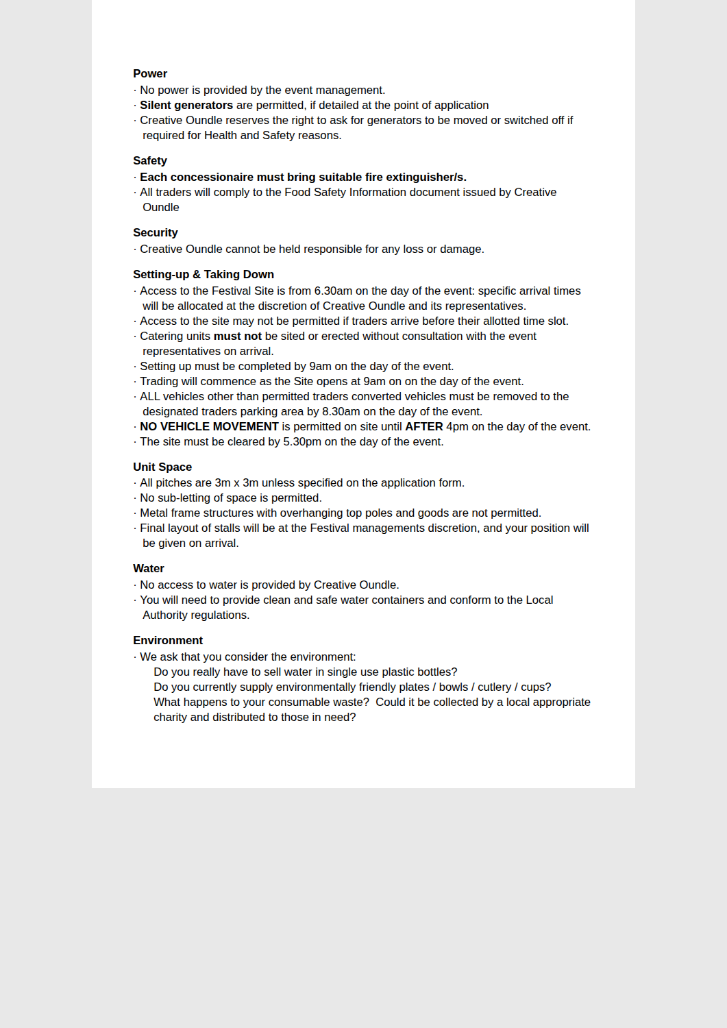Power
No power is provided by the event management.
Silent generators are permitted, if detailed at the point of application
Creative Oundle reserves the right to ask for generators to be moved or switched off if required for Health and Safety reasons.
Safety
Each concessionaire must bring suitable fire extinguisher/s.
All traders will comply to the Food Safety Information document issued by Creative Oundle
Security
Creative Oundle cannot be held responsible for any loss or damage.
Setting-up & Taking Down
Access to the Festival Site is from 6.30am on the day of the event: specific arrival times will be allocated at the discretion of Creative Oundle and its representatives.
Access to the site may not be permitted if traders arrive before their allotted time slot.
Catering units must not be sited or erected without consultation with the event representatives on arrival.
Setting up must be completed by 9am on the day of the event.
Trading will commence as the Site opens at 9am on on the day of the event.
ALL vehicles other than permitted traders converted vehicles must be removed to the designated traders parking area by 8.30am on the day of the event.
NO VEHICLE MOVEMENT is permitted on site until AFTER 4pm on the day of the event.
The site must be cleared by 5.30pm on the day of the event.
Unit Space
All pitches are 3m x 3m unless specified on the application form.
No sub-letting of space is permitted.
Metal frame structures with overhanging top poles and goods are not permitted.
Final layout of stalls will be at the Festival managements discretion, and your position will be given on arrival.
Water
No access to water is provided by Creative Oundle.
You will need to provide clean and safe water containers and conform to the Local Authority regulations.
Environment
We ask that you consider the environment:
Do you really have to sell water in single use plastic bottles?
Do you currently supply environmentally friendly plates / bowls / cutlery / cups?
What happens to your consumable waste? Could it be collected by a local appropriate charity and distributed to those in need?